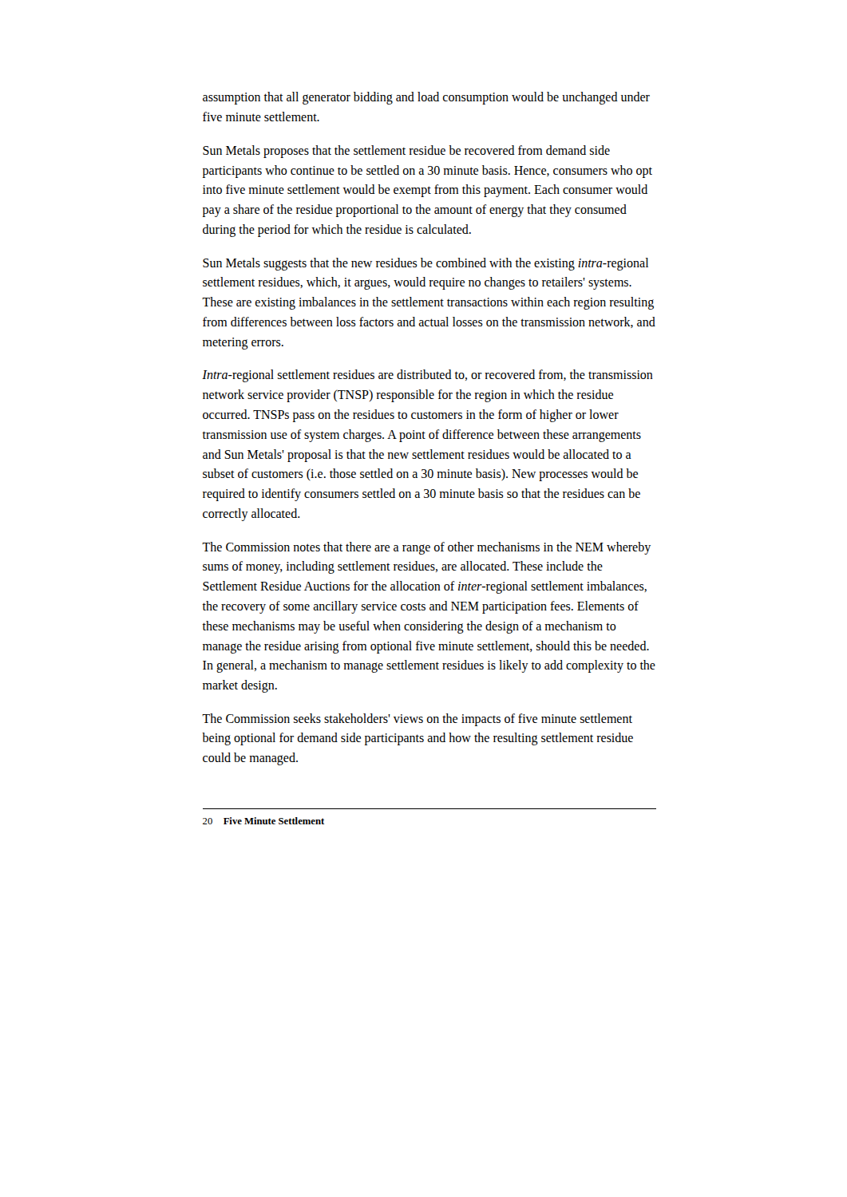assumption that all generator bidding and load consumption would be unchanged under five minute settlement.
Sun Metals proposes that the settlement residue be recovered from demand side participants who continue to be settled on a 30 minute basis. Hence, consumers who opt into five minute settlement would be exempt from this payment. Each consumer would pay a share of the residue proportional to the amount of energy that they consumed during the period for which the residue is calculated.
Sun Metals suggests that the new residues be combined with the existing intra-regional settlement residues, which, it argues, would require no changes to retailers' systems. These are existing imbalances in the settlement transactions within each region resulting from differences between loss factors and actual losses on the transmission network, and metering errors.
Intra-regional settlement residues are distributed to, or recovered from, the transmission network service provider (TNSP) responsible for the region in which the residue occurred. TNSPs pass on the residues to customers in the form of higher or lower transmission use of system charges. A point of difference between these arrangements and Sun Metals' proposal is that the new settlement residues would be allocated to a subset of customers (i.e. those settled on a 30 minute basis). New processes would be required to identify consumers settled on a 30 minute basis so that the residues can be correctly allocated.
The Commission notes that there are a range of other mechanisms in the NEM whereby sums of money, including settlement residues, are allocated. These include the Settlement Residue Auctions for the allocation of inter-regional settlement imbalances, the recovery of some ancillary service costs and NEM participation fees. Elements of these mechanisms may be useful when considering the design of a mechanism to manage the residue arising from optional five minute settlement, should this be needed. In general, a mechanism to manage settlement residues is likely to add complexity to the market design.
The Commission seeks stakeholders' views on the impacts of five minute settlement being optional for demand side participants and how the resulting settlement residue could be managed.
20 Five Minute Settlement